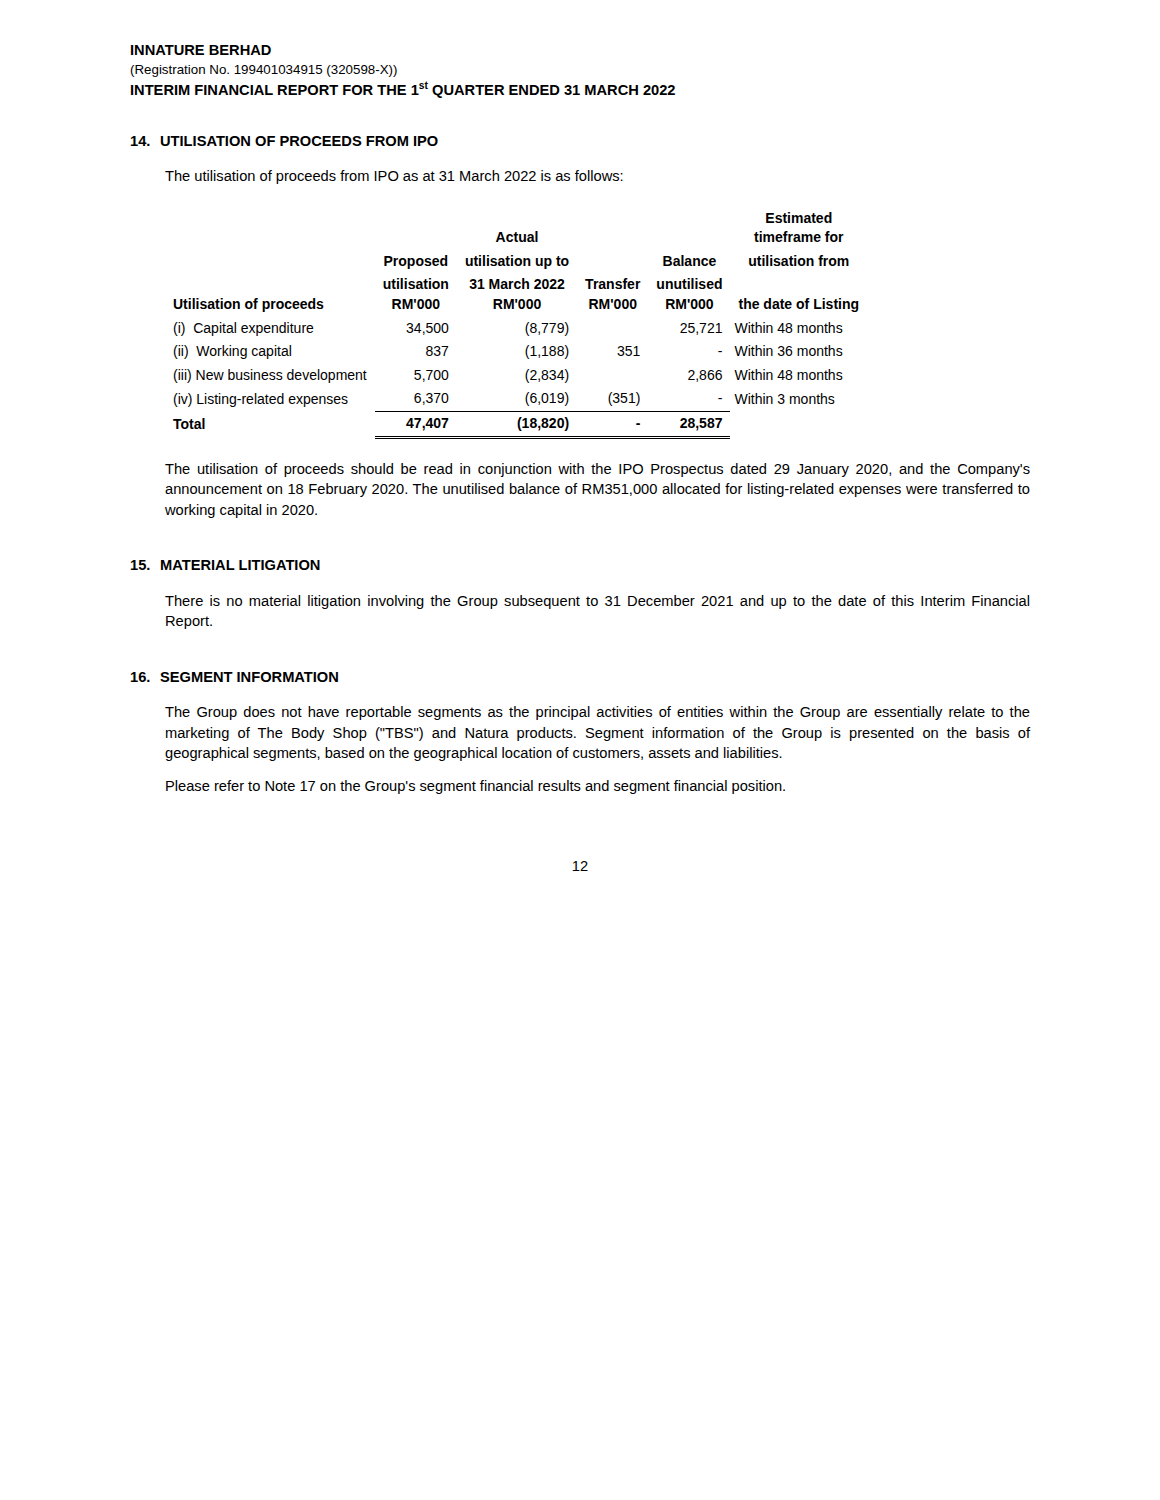INNATURE BERHAD
(Registration No. 199401034915 (320598-X))
INTERIM FINANCIAL REPORT FOR THE 1st QUARTER ENDED 31 MARCH 2022
14. UTILISATION OF PROCEEDS FROM IPO
The utilisation of proceeds from IPO as at 31 March 2022 is as follows:
| | | Actual | | | Estimated timeframe for |
| --- | --- | --- | --- | --- | --- |
| | Proposed | utilisation up to | | Balance | utilisation from |
| Utilisation of proceeds | utilisation RM'000 | 31 March 2022 RM'000 | Transfer RM'000 | unutilised RM'000 | the date of Listing |
| (i) Capital expenditure | 34,500 | (8,779) | | 25,721 | Within 48 months |
| (ii) Working capital | 837 | (1,188) | 351 | - | Within 36 months |
| (iii) New business development | 5,700 | (2,834) | | 2,866 | Within 48 months |
| (iv) Listing-related expenses | 6,370 | (6,019) | (351) | - | Within 3 months |
| Total | 47,407 | (18,820) | - | 28,587 | |
The utilisation of proceeds should be read in conjunction with the IPO Prospectus dated 29 January 2020, and the Company's announcement on 18 February 2020. The unutilised balance of RM351,000 allocated for listing-related expenses were transferred to working capital in 2020.
15. MATERIAL LITIGATION
There is no material litigation involving the Group subsequent to 31 December 2021 and up to the date of this Interim Financial Report.
16. SEGMENT INFORMATION
The Group does not have reportable segments as the principal activities of entities within the Group are essentially relate to the marketing of The Body Shop ("TBS") and Natura products. Segment information of the Group is presented on the basis of geographical segments, based on the geographical location of customers, assets and liabilities.
Please refer to Note 17 on the Group's segment financial results and segment financial position.
12